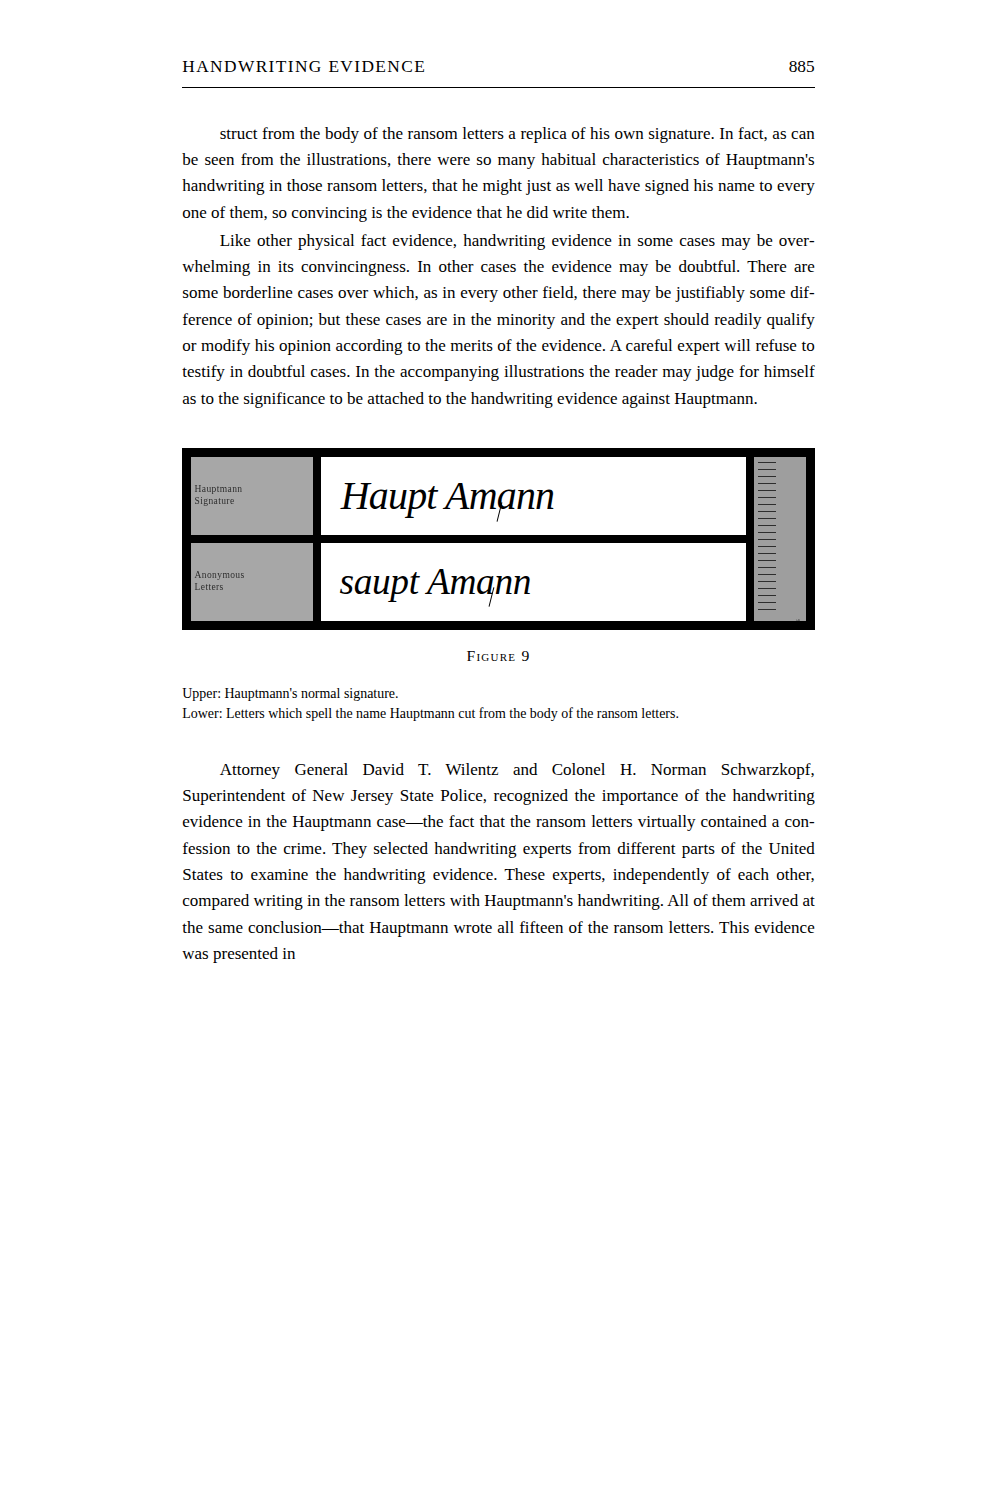Handwriting Evidence 885
struct from the body of the ransom letters a replica of his own signature. In fact, as can be seen from the illustrations, there were so many habitual characteristics of Hauptmann's handwriting in those ransom letters, that he might just as well have signed his name to every one of them, so convincing is the evidence that he did write them.
Like other physical fact evidence, handwriting evidence in some cases may be overwhelming in its convincingness. In other cases the evidence may be doubtful. There are some borderline cases over which, as in every other field, there may be justifiably some difference of opinion; but these cases are in the minority and the expert should readily qualify or modify his opinion according to the merits of the evidence. A careful expert will refuse to testify in doubtful cases. In the accompanying illustrations the reader may judge for himself as to the significance to be attached to the handwriting evidence against Hauptmann.
Hauptmann
Signature
Anonymous
Letters
Haupt Amann
saupt Amann
Sellers — Los Angeles
Figure 9
Upper: Hauptmann's normal signature.
Lower: Letters which spell the name Hauptmann cut from the body of the ransom letters.
Attorney General David T. Wilentz and Colonel H. Norman Schwarzkopf, Superintendent of New Jersey State Police, recognized the importance of the handwriting evidence in the Hauptmann case—the fact that the ransom letters virtually contained a confession to the crime. They selected handwriting experts from different parts of the United States to examine the handwriting evidence. These experts, independently of each other, compared writing in the ransom letters with Hauptmann's handwriting. All of them arrived at the same conclusion—that Hauptmann wrote all fifteen of the ransom letters. This evidence was presented in